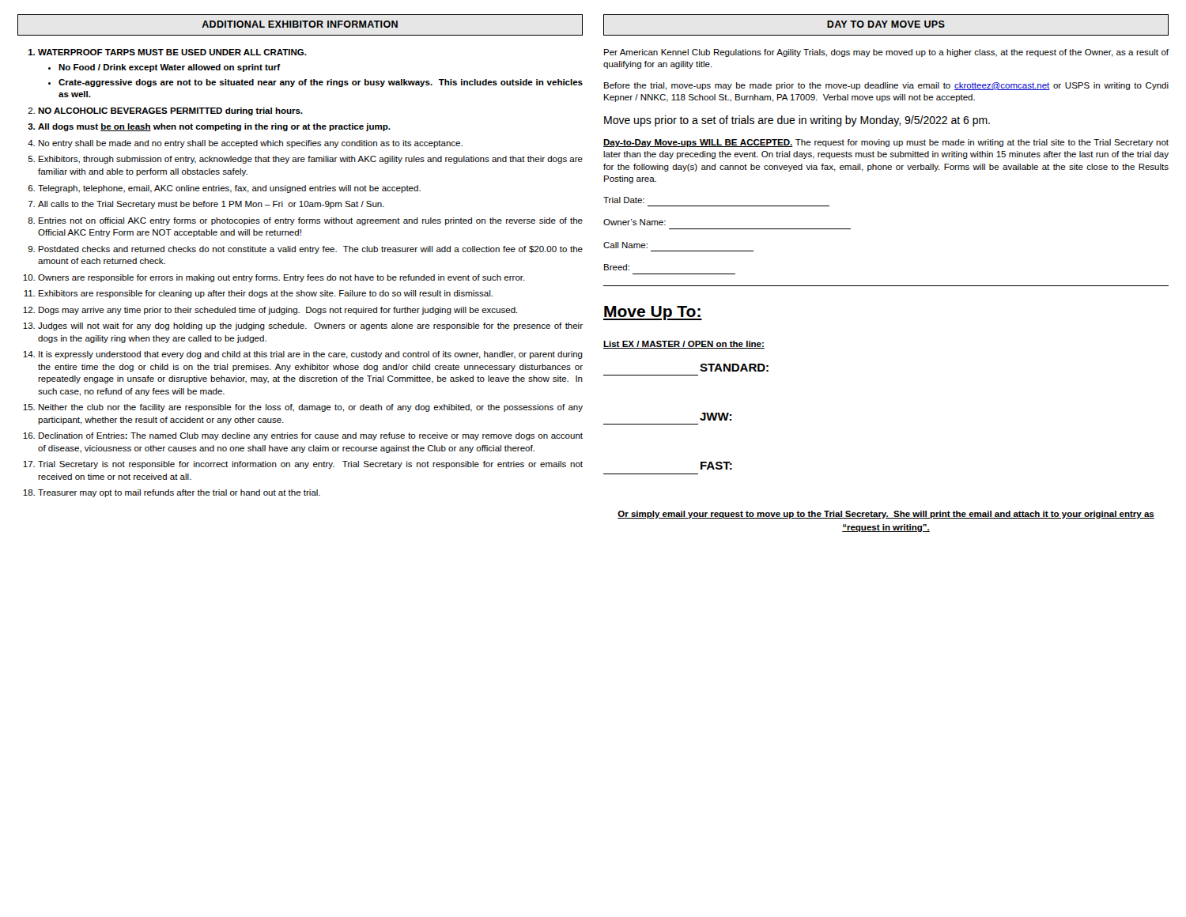ADDITIONAL EXHIBITOR INFORMATION
WATERPROOF TARPS MUST BE USED UNDER ALL CRATING.
No Food / Drink except Water allowed on sprint turf
Crate-aggressive dogs are not to be situated near any of the rings or busy walkways. This includes outside in vehicles as well.
NO ALCOHOLIC BEVERAGES PERMITTED during trial hours.
All dogs must be on leash when not competing in the ring or at the practice jump.
No entry shall be made and no entry shall be accepted which specifies any condition as to its acceptance.
Exhibitors, through submission of entry, acknowledge that they are familiar with AKC agility rules and regulations and that their dogs are familiar with and able to perform all obstacles safely.
Telegraph, telephone, email, AKC online entries, fax, and unsigned entries will not be accepted.
All calls to the Trial Secretary must be before 1 PM Mon – Fri or 10am-9pm Sat / Sun.
Entries not on official AKC entry forms or photocopies of entry forms without agreement and rules printed on the reverse side of the Official AKC Entry Form are NOT acceptable and will be returned!
Postdated checks and returned checks do not constitute a valid entry fee. The club treasurer will add a collection fee of $20.00 to the amount of each returned check.
Owners are responsible for errors in making out entry forms. Entry fees do not have to be refunded in event of such error.
Exhibitors are responsible for cleaning up after their dogs at the show site. Failure to do so will result in dismissal.
Dogs may arrive any time prior to their scheduled time of judging. Dogs not required for further judging will be excused.
Judges will not wait for any dog holding up the judging schedule. Owners or agents alone are responsible for the presence of their dogs in the agility ring when they are called to be judged.
It is expressly understood that every dog and child at this trial are in the care, custody and control of its owner, handler, or parent during the entire time the dog or child is on the trial premises. Any exhibitor whose dog and/or child create unnecessary disturbances or repeatedly engage in unsafe or disruptive behavior, may, at the discretion of the Trial Committee, be asked to leave the show site. In such case, no refund of any fees will be made.
Neither the club nor the facility are responsible for the loss of, damage to, or death of any dog exhibited, or the possessions of any participant, whether the result of accident or any other cause.
Declination of Entries: The named Club may decline any entries for cause and may refuse to receive or may remove dogs on account of disease, viciousness or other causes and no one shall have any claim or recourse against the Club or any official thereof.
Trial Secretary is not responsible for incorrect information on any entry. Trial Secretary is not responsible for entries or emails not received on time or not received at all.
Treasurer may opt to mail refunds after the trial or hand out at the trial.
DAY TO DAY MOVE UPS
Per American Kennel Club Regulations for Agility Trials, dogs may be moved up to a higher class, at the request of the Owner, as a result of qualifying for an agility title.
Before the trial, move-ups may be made prior to the move-up deadline via email to ckrotteez@comcast.net or USPS in writing to Cyndi Kepner / NNKC, 118 School St., Burnham, PA 17009. Verbal move ups will not be accepted.
Move ups prior to a set of trials are due in writing by Monday, 9/5/2022 at 6 pm.
Day-to-Day Move-ups WILL BE ACCEPTED. The request for moving up must be made in writing at the trial site to the Trial Secretary not later than the day preceding the event. On trial days, requests must be submitted in writing within 15 minutes after the last run of the trial day for the following day(s) and cannot be conveyed via fax, email, phone or verbally. Forms will be available at the site close to the Results Posting area.
Trial Date:
Owner’s Name:
Call Name:
Breed:
Move Up To:
List EX / MASTER / OPEN on the line:
STANDARD:
JWW:
FAST:
Or simply email your request to move up to the Trial Secretary. She will print the email and attach it to your original entry as “request in writing”.